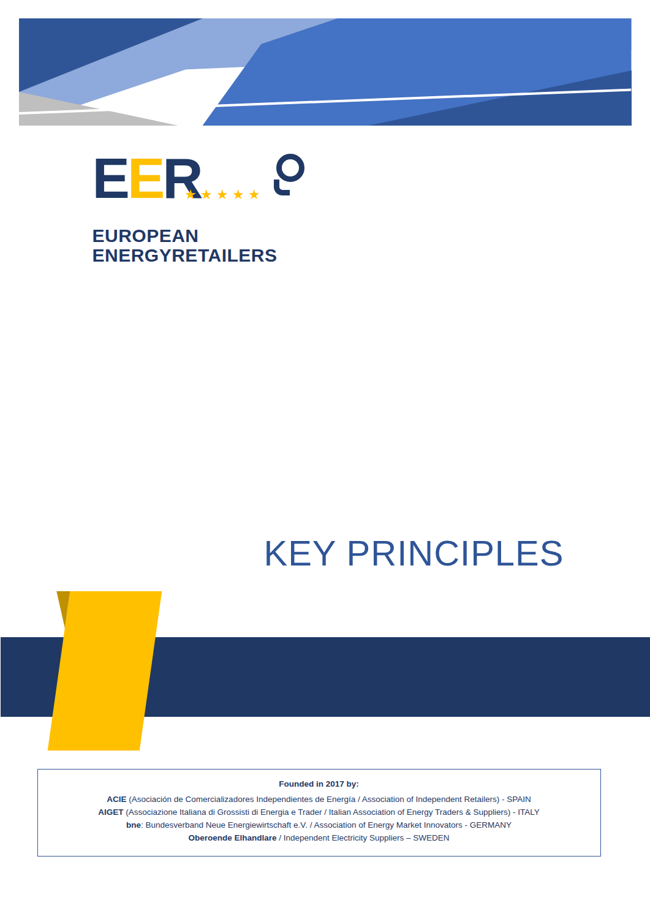EER
★★★★★
EUROPEAN
ENERGY RETAILERS
KEY PRINCIPLES
Founded in 2017 by:
ACIE (Asociación de Comercializadores Independientes de Energía / Association of Independent Retailers) - SPAIN
AIGET (Associazione Italiana di Grossisti di Energia e Trader / Italian Association of Energy Traders & Suppliers) - ITALY
bne: Bundesverband Neue Energiewirtschaft e.V. / Association of Energy Market Innovators - GERMANY
Oberoende Elhandlare / Independent Electricity Suppliers – SWEDEN